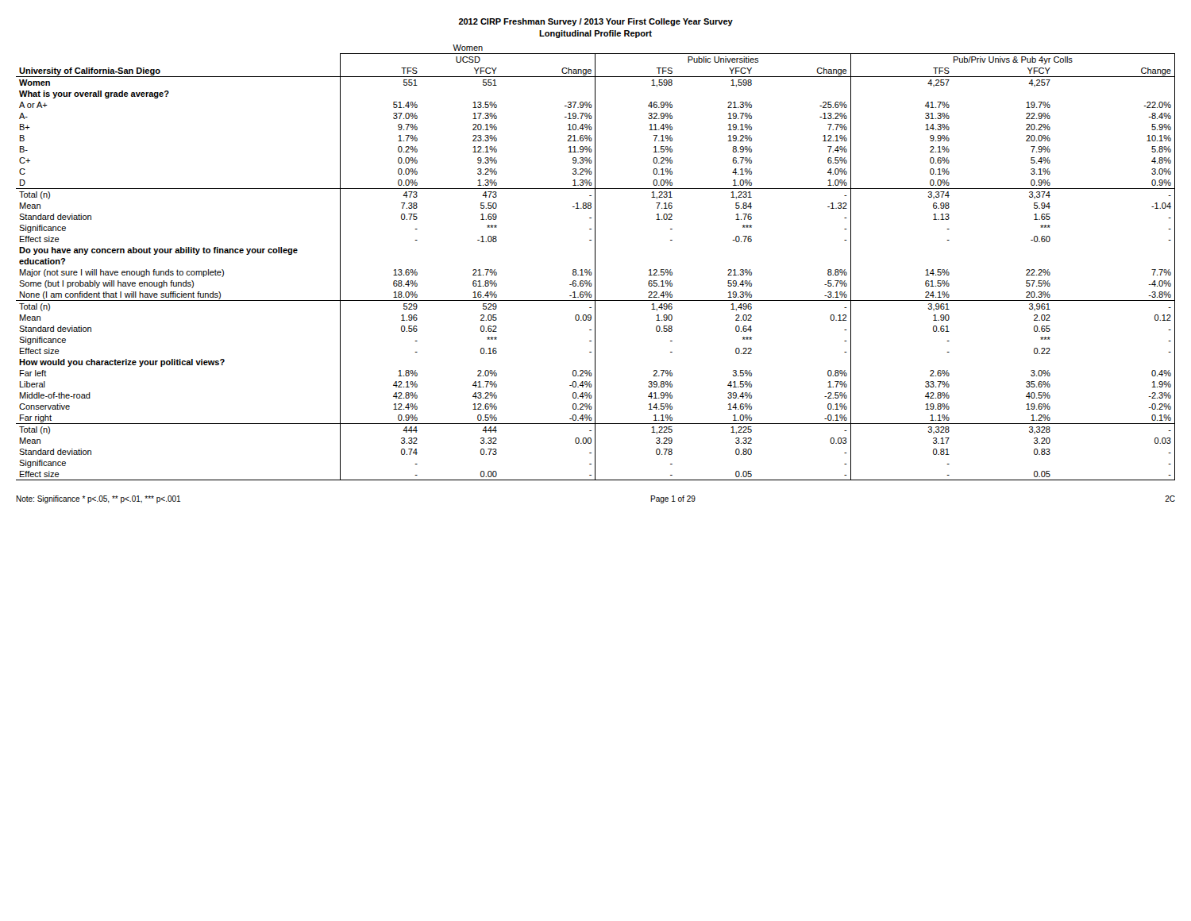2012 CIRP Freshman Survey / 2013 Your First College Year Survey
Longitudinal Profile Report
| | Women | | |
| --- | --- | --- | --- |
| | UCSD | Public Universities | Pub/Priv Univs & Pub 4yr Colls |
| University of California-San Diego | TFS | YFCY | Change | TFS | YFCY | Change | TFS | YFCY | Change |
| Women | 551 | 551 | | 1,598 | 1,598 | | 4,257 | 4,257 | |
| What is your overall grade average? | | | | | | | | | |
| A or A+ | 51.4% | 13.5% | -37.9% | 46.9% | 21.3% | -25.6% | 41.7% | 19.7% | -22.0% |
| A- | 37.0% | 17.3% | -19.7% | 32.9% | 19.7% | -13.2% | 31.3% | 22.9% | -8.4% |
| B+ | 9.7% | 20.1% | 10.4% | 11.4% | 19.1% | 7.7% | 14.3% | 20.2% | 5.9% |
| B | 1.7% | 23.3% | 21.6% | 7.1% | 19.2% | 12.1% | 9.9% | 20.0% | 10.1% |
| B- | 0.2% | 12.1% | 11.9% | 1.5% | 8.9% | 7.4% | 2.1% | 7.9% | 5.8% |
| C+ | 0.0% | 9.3% | 9.3% | 0.2% | 6.7% | 6.5% | 0.6% | 5.4% | 4.8% |
| C | 0.0% | 3.2% | 3.2% | 0.1% | 4.1% | 4.0% | 0.1% | 3.1% | 3.0% |
| D | 0.0% | 1.3% | 1.3% | 0.0% | 1.0% | 1.0% | 0.0% | 0.9% | 0.9% |
| Total (n) | 473 | 473 | - | 1,231 | 1,231 | - | 3,374 | 3,374 | - |
| Mean | 7.38 | 5.50 | -1.88 | 7.16 | 5.84 | -1.32 | 6.98 | 5.94 | -1.04 |
| Standard deviation | 0.75 | 1.69 | - | 1.02 | 1.76 | - | 1.13 | 1.65 | - |
| Significance | - | *** | - | - | *** | - | - | *** | - |
| Effect size | - | -1.08 | - | - | -0.76 | - | - | -0.60 | - |
| Do you have any concern about your ability to finance your college | | | | | | | | | |
| education? | | | | | | | | | |
| Major (not sure I will have enough funds to complete) | 13.6% | 21.7% | 8.1% | 12.5% | 21.3% | 8.8% | 14.5% | 22.2% | 7.7% |
| Some (but I probably will have enough funds) | 68.4% | 61.8% | -6.6% | 65.1% | 59.4% | -5.7% | 61.5% | 57.5% | -4.0% |
| None (I am confident that I will have sufficient funds) | 18.0% | 16.4% | -1.6% | 22.4% | 19.3% | -3.1% | 24.1% | 20.3% | -3.8% |
| Total (n) | 529 | 529 | - | 1,496 | 1,496 | - | 3,961 | 3,961 | - |
| Mean | 1.96 | 2.05 | 0.09 | 1.90 | 2.02 | 0.12 | 1.90 | 2.02 | 0.12 |
| Standard deviation | 0.56 | 0.62 | - | 0.58 | 0.64 | - | 0.61 | 0.65 | - |
| Significance | - | *** | - | - | *** | - | - | *** | - |
| Effect size | - | 0.16 | - | - | 0.22 | - | - | 0.22 | - |
| How would you characterize your political views? | | | | | | | | | |
| Far left | 1.8% | 2.0% | 0.2% | 2.7% | 3.5% | 0.8% | 2.6% | 3.0% | 0.4% |
| Liberal | 42.1% | 41.7% | -0.4% | 39.8% | 41.5% | 1.7% | 33.7% | 35.6% | 1.9% |
| Middle-of-the-road | 42.8% | 43.2% | 0.4% | 41.9% | 39.4% | -2.5% | 42.8% | 40.5% | -2.3% |
| Conservative | 12.4% | 12.6% | 0.2% | 14.5% | 14.6% | 0.1% | 19.8% | 19.6% | -0.2% |
| Far right | 0.9% | 0.5% | -0.4% | 1.1% | 1.0% | -0.1% | 1.1% | 1.2% | 0.1% |
| Total (n) | 444 | 444 | - | 1,225 | 1,225 | - | 3,328 | 3,328 | - |
| Mean | 3.32 | 3.32 | 0.00 | 3.29 | 3.32 | 0.03 | 3.17 | 3.20 | 0.03 |
| Standard deviation | 0.74 | 0.73 | - | 0.78 | 0.80 | - | 0.81 | 0.83 | - |
| Significance | - | | - | - | | - | - | | - |
| Effect size | - | 0.00 | - | - | 0.05 | - | - | 0.05 | - |
Note: Significance * p<.05, ** p<.01, *** p<.001
Page 1 of 29
2C